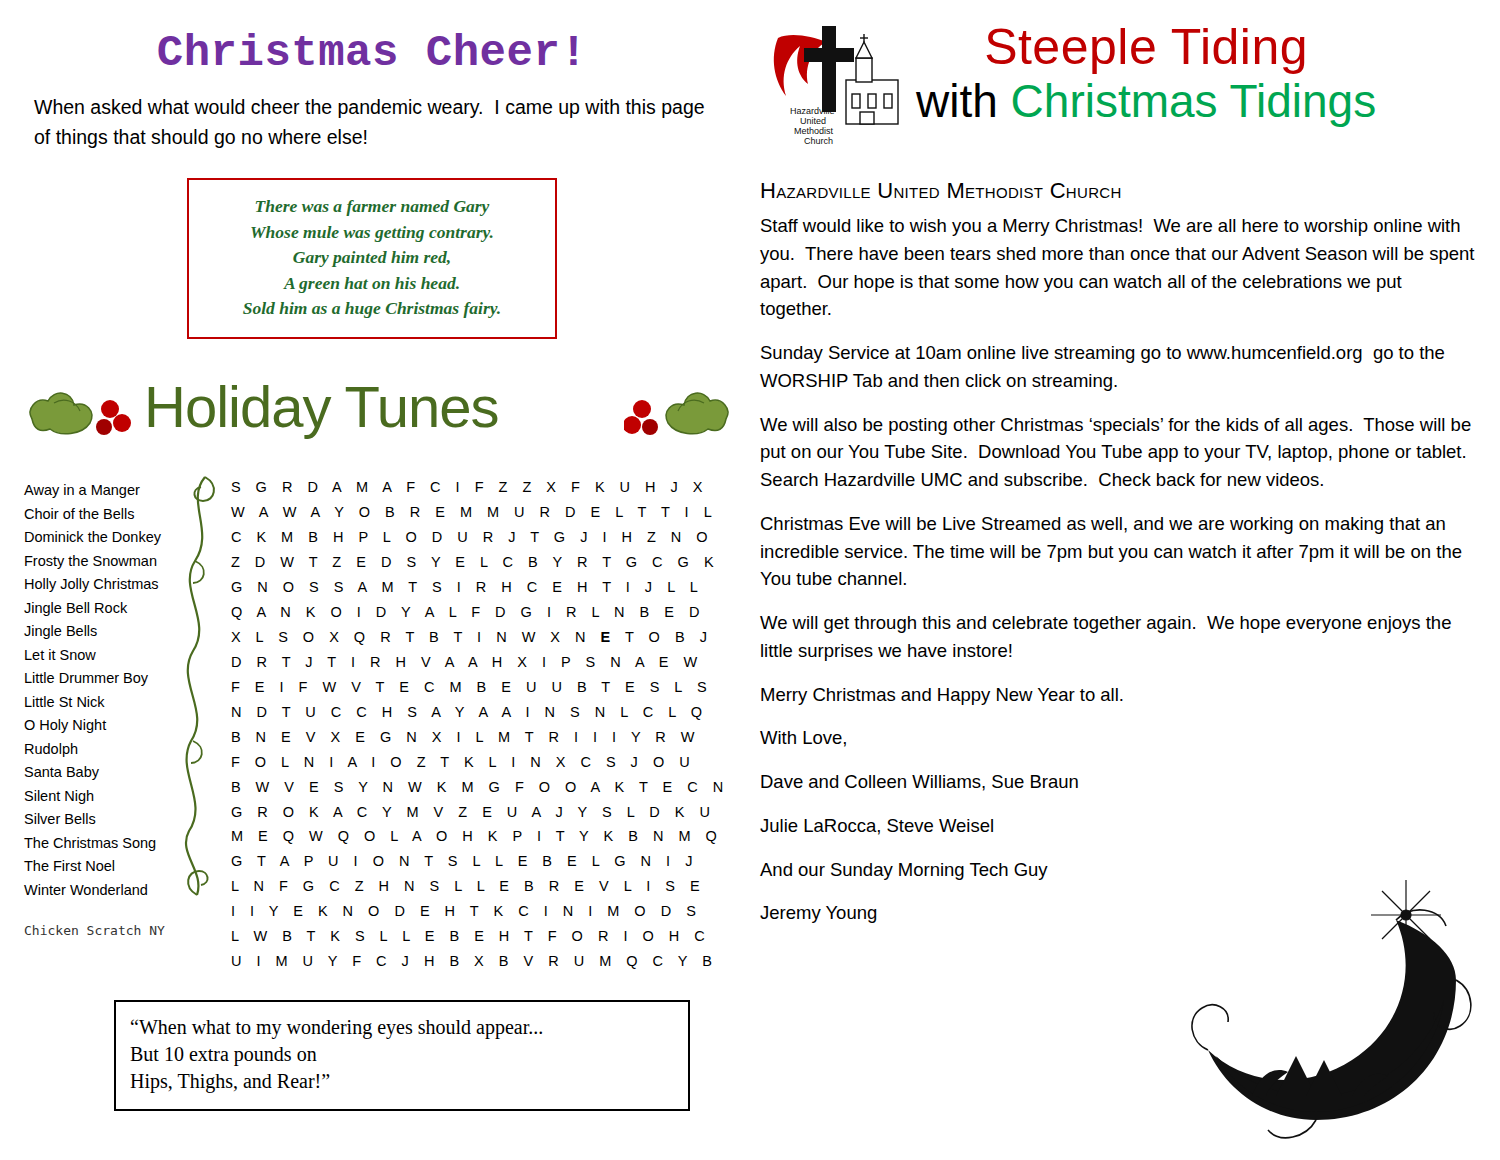Christmas Cheer!
When asked what would cheer the pandemic weary. I came up with this page of things that should go no where else!
There was a farmer named Gary
Whose mule was getting contrary.
Gary painted him red,
A green hat on his head.
Sold him as a huge Christmas fairy.
Holiday Tunes
Away in a Manger
Choir of the Bells
Dominick the Donkey
Frosty the Snowman
Holly Jolly Christmas
Jingle Bell Rock
Jingle Bells
Let it Snow
Little Drummer Boy
Little St Nick
O Holy Night
Rudolph
Santa Baby
Silent Nigh
Silver Bells
The Christmas Song
The First Noel
Winter Wonderland
Chicken Scratch NY
S G R D A M A F C I F Z Z X F K U H J X W A W A Y O B R E M M U R D E L T T I L C K M B H P L O D U R J T G J I H Z N O Z D W T Z E D S Y E L C B Y R T G C G K G N O S S A M T S I R H C E H T I J L L Q A N K O I D Y A L F D G I R L N B E D X L S O X Q R T B T I N W X N E T O B J D R T J T I R H V A A H X I P S N A E W F E I F W V T E C M B E U U B T E S L S N D T U C C H S A Y A A I N S N L C L Q B N E V X E G N X I L M T R I I I Y R W F O L N I A I O Z T K L I N X C S J O U B W V E S Y N W K M G F O O A K T E C N G R O K A C Y M V Z E U A J Y S L D K U M E Q W Q O L A O H K P I T Y K B N M Q G T A P U I O N T S L L E B E L G N I J L N F G C Z H N S L L E B R E V L I S E I I Y E K N O D E H T K C I N I M O D S L W B T K S L L E B E H T F O R I O H C U I M U Y F C J H B X B V R U M Q C Y B
“When what to my wondering eyes should appear...
But 10 extra pounds on
Hips, Thighs, and Rear!”
Hazardville United Methodist Church
Steeple Tiding
with Christmas Tidings
Hazardville United Methodist Church
Staff would like to wish you a Merry Christmas! We are all here to worship online with you. There have been tears shed more than once that our Advent Season will be spent apart. Our hope is that some how you can watch all of the celebrations we put together.
Sunday Service at 10am online live streaming go to www.humcenfield.org go to the WORSHIP Tab and then click on streaming.
We will also be posting other Christmas ‘specials’ for the kids of all ages. Those will be put on our You Tube Site. Download You Tube app to your TV, laptop, phone or tablet. Search Hazardville UMC and subscribe. Check back for new videos.
Christmas Eve will be Live Streamed as well, and we are working on making that an incredible service. The time will be 7pm but you can watch it after 7pm it will be on the You tube channel.
We will get through this and celebrate together again. We hope everyone enjoys the little surprises we have instore!
Merry Christmas and Happy New Year to all.
With Love,
Dave and Colleen Williams, Sue Braun
Julie LaRocca, Steve Weisel
And our Sunday Morning Tech Guy
Jeremy Young